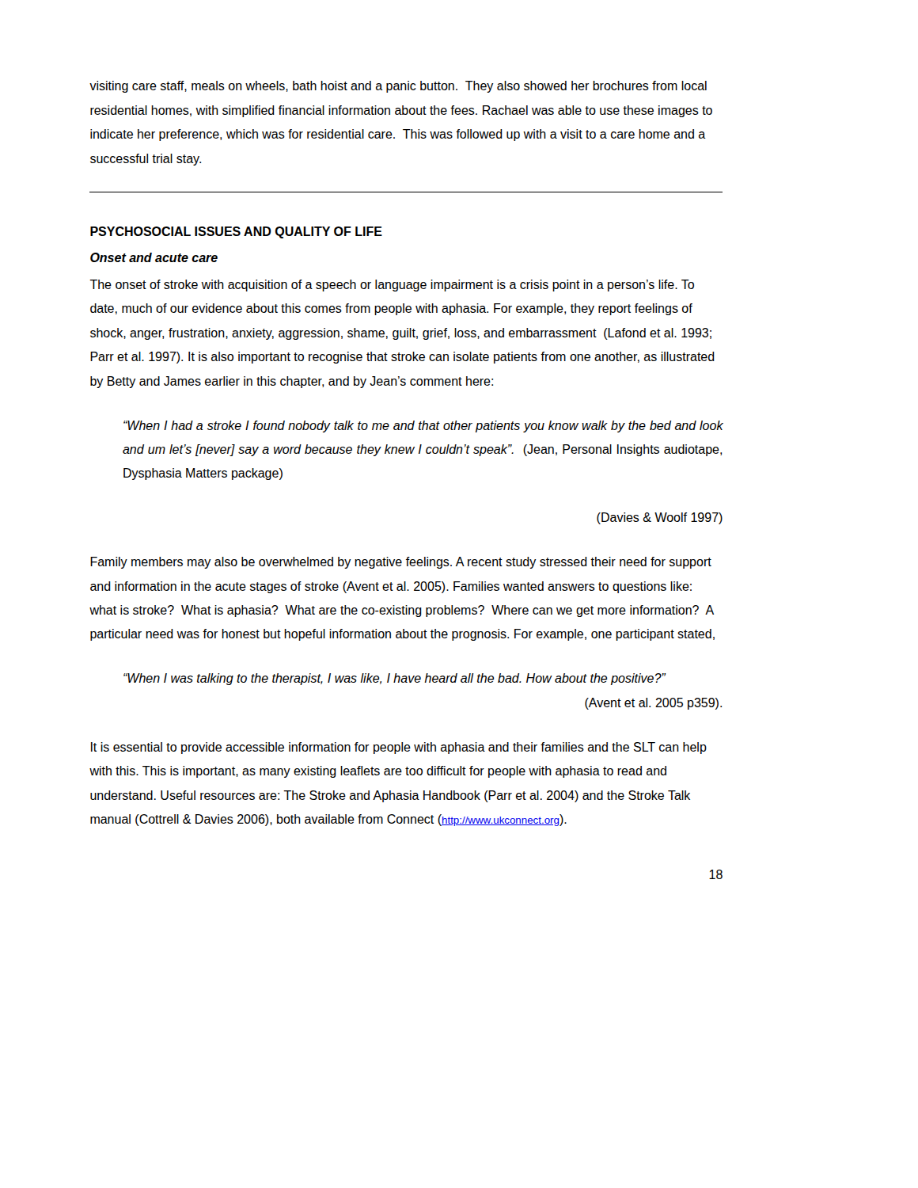visiting care staff, meals on wheels, bath hoist and a panic button. They also showed her brochures from local residential homes, with simplified financial information about the fees. Rachael was able to use these images to indicate her preference, which was for residential care. This was followed up with a visit to a care home and a successful trial stay.
Psychosocial issues and quality of life
Onset and acute care
The onset of stroke with acquisition of a speech or language impairment is a crisis point in a person’s life. To date, much of our evidence about this comes from people with aphasia. For example, they report feelings of shock, anger, frustration, anxiety, aggression, shame, guilt, grief, loss, and embarrassment (Lafond et al. 1993; Parr et al. 1997). It is also important to recognise that stroke can isolate patients from one another, as illustrated by Betty and James earlier in this chapter, and by Jean’s comment here:
“When I had a stroke I found nobody talk to me and that other patients you know walk by the bed and look and um let’s [never] say a word because they knew I couldn’t speak”. (Jean, Personal Insights audiotape, Dysphasia Matters package)
(Davies & Woolf 1997)
Family members may also be overwhelmed by negative feelings. A recent study stressed their need for support and information in the acute stages of stroke (Avent et al. 2005). Families wanted answers to questions like: what is stroke? What is aphasia? What are the co-existing problems? Where can we get more information? A particular need was for honest but hopeful information about the prognosis. For example, one participant stated,
“When I was talking to the therapist, I was like, I have heard all the bad. How about the positive?”
(Avent et al. 2005 p359).
It is essential to provide accessible information for people with aphasia and their families and the SLT can help with this. This is important, as many existing leaflets are too difficult for people with aphasia to read and understand. Useful resources are: The Stroke and Aphasia Handbook (Parr et al. 2004) and the Stroke Talk manual (Cottrell & Davies 2006), both available from Connect (http://www.ukconnect.org).
18